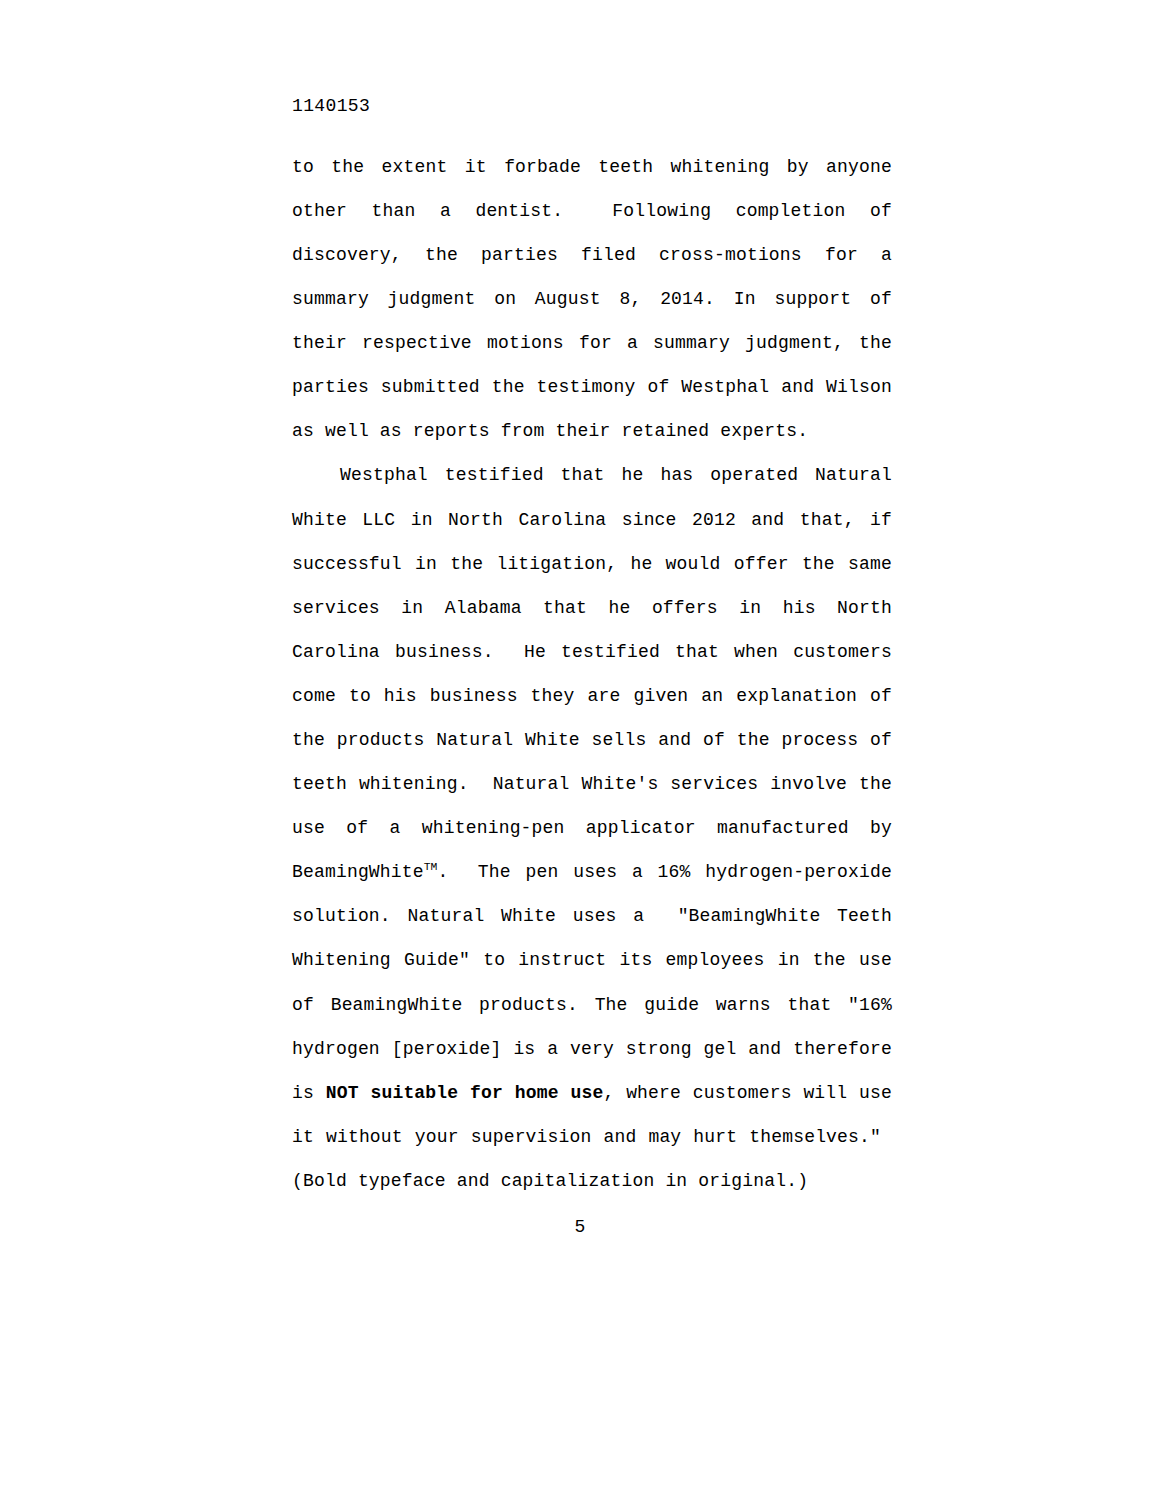1140153
to the extent it forbade teeth whitening by anyone other than a dentist. Following completion of discovery, the parties filed cross-motions for a summary judgment on August 8, 2014. In support of their respective motions for a summary judgment, the parties submitted the testimony of Westphal and Wilson as well as reports from their retained experts.
Westphal testified that he has operated Natural White LLC in North Carolina since 2012 and that, if successful in the litigation, he would offer the same services in Alabama that he offers in his North Carolina business. He testified that when customers come to his business they are given an explanation of the products Natural White sells and of the process of teeth whitening. Natural White's services involve the use of a whitening-pen applicator manufactured by BeamingWhiteTM. The pen uses a 16% hydrogen-peroxide solution. Natural White uses a "BeamingWhite Teeth Whitening Guide" to instruct its employees in the use of BeamingWhite products. The guide warns that "16% hydrogen [peroxide] is a very strong gel and therefore is NOT suitable for home use, where customers will use it without your supervision and may hurt themselves." (Bold typeface and capitalization in original.)
5